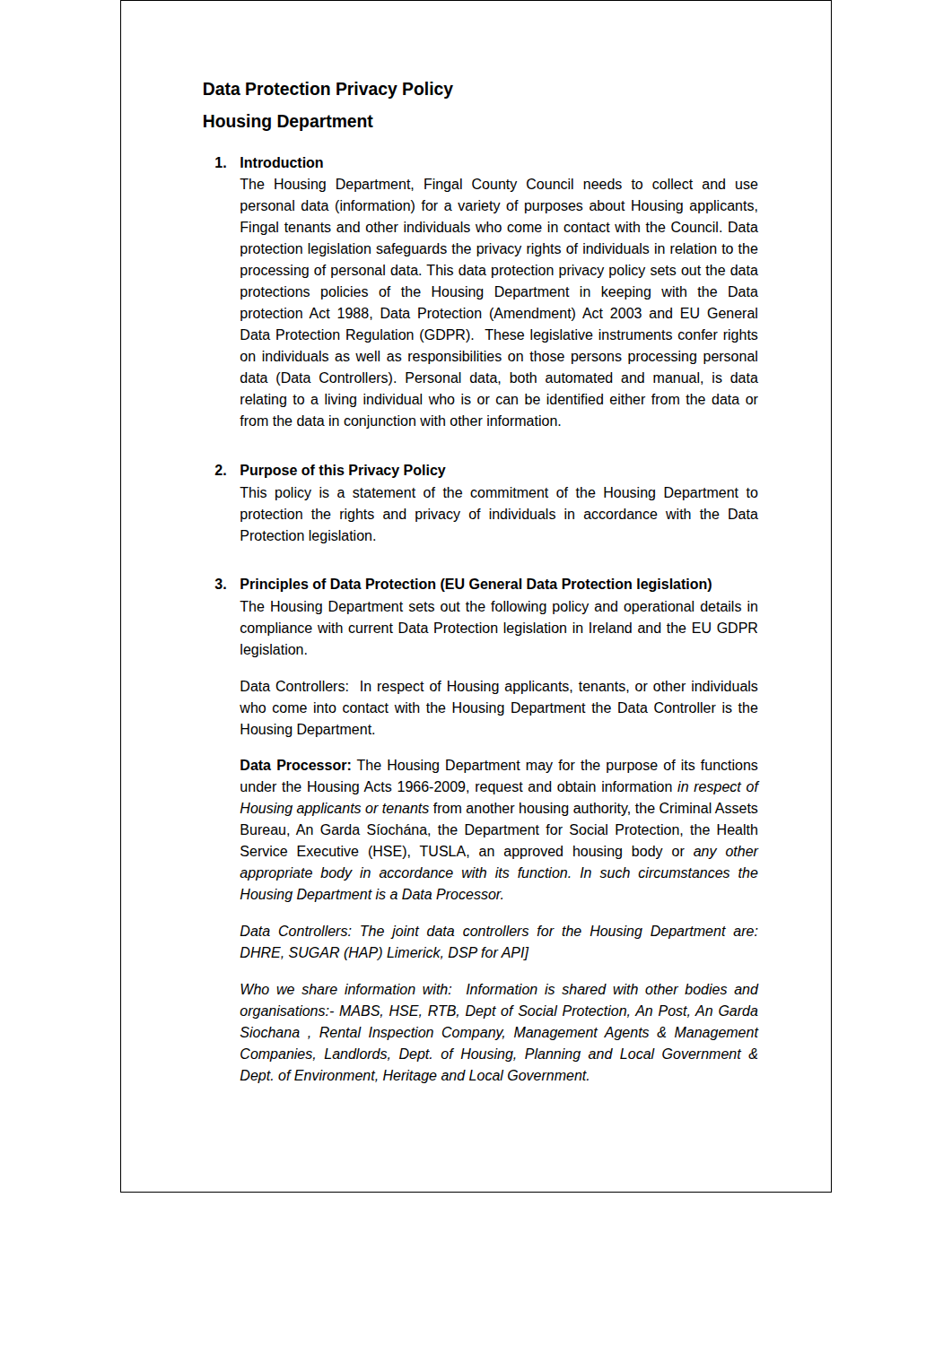Data Protection Privacy Policy
Housing Department
Introduction
The Housing Department, Fingal County Council needs to collect and use personal data (information) for a variety of purposes about Housing applicants, Fingal tenants and other individuals who come in contact with the Council. Data protection legislation safeguards the privacy rights of individuals in relation to the processing of personal data. This data protection privacy policy sets out the data protections policies of the Housing Department in keeping with the Data protection Act 1988, Data Protection (Amendment) Act 2003 and EU General Data Protection Regulation (GDPR). These legislative instruments confer rights on individuals as well as responsibilities on those persons processing personal data (Data Controllers). Personal data, both automated and manual, is data relating to a living individual who is or can be identified either from the data or from the data in conjunction with other information.
Purpose of this Privacy Policy
This policy is a statement of the commitment of the Housing Department to protection the rights and privacy of individuals in accordance with the Data Protection legislation.
Principles of Data Protection (EU General Data Protection legislation)
The Housing Department sets out the following policy and operational details in compliance with current Data Protection legislation in Ireland and the EU GDPR legislation.
Data Controllers: In respect of Housing applicants, tenants, or other individuals who come into contact with the Housing Department the Data Controller is the Housing Department.
Data Processor: The Housing Department may for the purpose of its functions under the Housing Acts 1966-2009, request and obtain information in respect of Housing applicants or tenants from another housing authority, the Criminal Assets Bureau, An Garda Síochána, the Department for Social Protection, the Health Service Executive (HSE), TUSLA, an approved housing body or any other appropriate body in accordance with its function. In such circumstances the Housing Department is a Data Processor.
Data Controllers: The joint data controllers for the Housing Department are: DHRE, SUGAR (HAP) Limerick, DSP for API]
Who we share information with: Information is shared with other bodies and organisations:- MABS, HSE, RTB, Dept of Social Protection, An Post, An Garda Siochana , Rental Inspection Company, Management Agents & Management Companies, Landlords, Dept. of Housing, Planning and Local Government & Dept. of Environment, Heritage and Local Government.